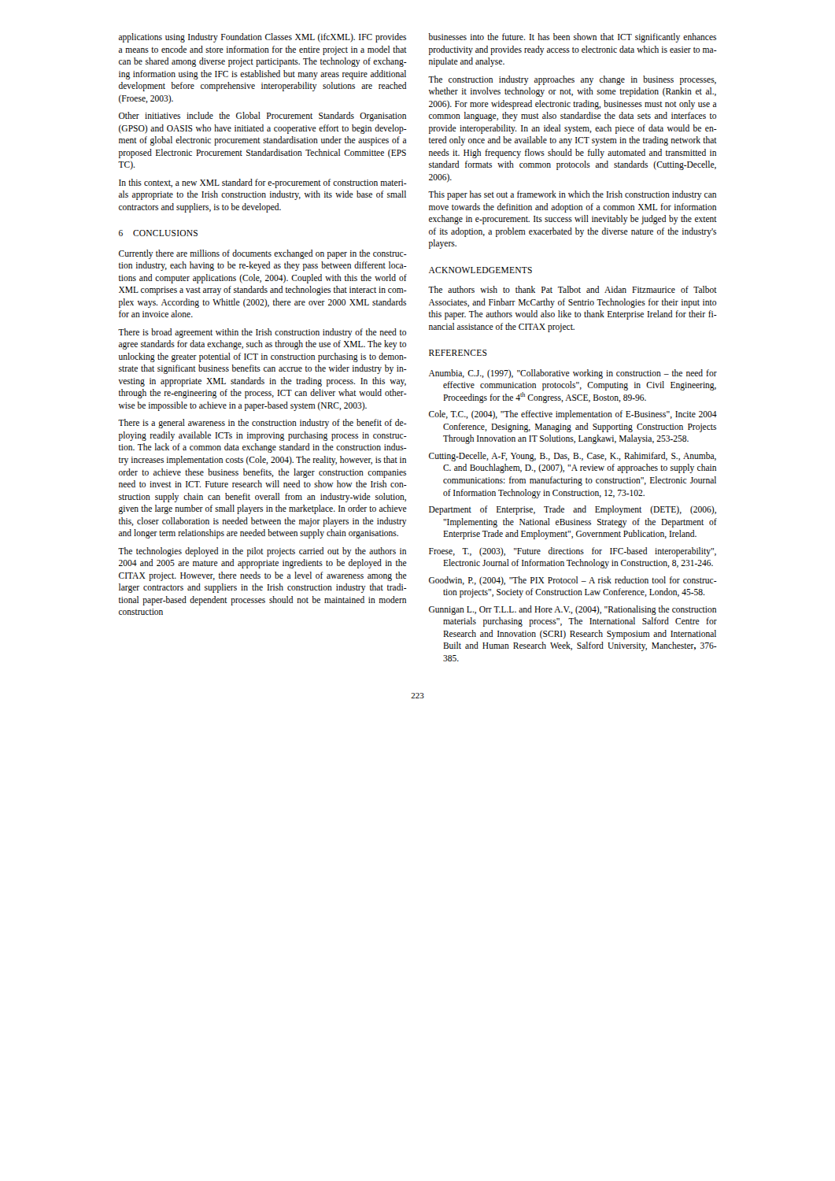applications using Industry Foundation Classes XML (ifcXML). IFC provides a means to encode and store information for the entire project in a model that can be shared among diverse project participants. The technology of exchanging information using the IFC is established but many areas require additional development before comprehensive interoperability solutions are reached (Froese, 2003).
Other initiatives include the Global Procurement Standards Organisation (GPSO) and OASIS who have initiated a cooperative effort to begin development of global electronic procurement standardisation under the auspices of a proposed Electronic Procurement Standardisation Technical Committee (EPS TC).
In this context, a new XML standard for e-procurement of construction materials appropriate to the Irish construction industry, with its wide base of small contractors and suppliers, is to be developed.
6 CONCLUSIONS
Currently there are millions of documents exchanged on paper in the construction industry, each having to be re-keyed as they pass between different locations and computer applications (Cole, 2004). Coupled with this the world of XML comprises a vast array of standards and technologies that interact in complex ways. According to Whittle (2002), there are over 2000 XML standards for an invoice alone.
There is broad agreement within the Irish construction industry of the need to agree standards for data exchange, such as through the use of XML. The key to unlocking the greater potential of ICT in construction purchasing is to demonstrate that significant business benefits can accrue to the wider industry by investing in appropriate XML standards in the trading process. In this way, through the re-engineering of the process, ICT can deliver what would otherwise be impossible to achieve in a paper-based system (NRC, 2003).
There is a general awareness in the construction industry of the benefit of deploying readily available ICTs in improving purchasing process in construction. The lack of a common data exchange standard in the construction industry increases implementation costs (Cole, 2004). The reality, however, is that in order to achieve these business benefits, the larger construction companies need to invest in ICT. Future research will need to show how the Irish construction supply chain can benefit overall from an industry-wide solution, given the large number of small players in the marketplace. In order to achieve this, closer collaboration is needed between the major players in the industry and longer term relationships are needed between supply chain organisations.
The technologies deployed in the pilot projects carried out by the authors in 2004 and 2005 are mature and appropriate ingredients to be deployed in the CITAX project. However, there needs to be a level of awareness among the larger contractors and suppliers in the Irish construction industry that traditional paper-based dependent processes should not be maintained in modern construction
businesses into the future. It has been shown that ICT significantly enhances productivity and provides ready access to electronic data which is easier to manipulate and analyse.
The construction industry approaches any change in business processes, whether it involves technology or not, with some trepidation (Rankin et al., 2006). For more widespread electronic trading, businesses must not only use a common language, they must also standardise the data sets and interfaces to provide interoperability. In an ideal system, each piece of data would be entered only once and be available to any ICT system in the trading network that needs it. High frequency flows should be fully automated and transmitted in standard formats with common protocols and standards (Cutting-Decelle, 2006).
This paper has set out a framework in which the Irish construction industry can move towards the definition and adoption of a common XML for information exchange in e-procurement. Its success will inevitably be judged by the extent of its adoption, a problem exacerbated by the diverse nature of the industry's players.
ACKNOWLEDGEMENTS
The authors wish to thank Pat Talbot and Aidan Fitzmaurice of Talbot Associates, and Finbarr McCarthy of Sentrio Technologies for their input into this paper. The authors would also like to thank Enterprise Ireland for their financial assistance of the CITAX project.
REFERENCES
Anumbia, C.J., (1997), "Collaborative working in construction – the need for effective communication protocols", Computing in Civil Engineering, Proceedings for the 4th Congress, ASCE, Boston, 89-96.
Cole, T.C., (2004), "The effective implementation of E-Business", Incite 2004 Conference, Designing, Managing and Supporting Construction Projects Through Innovation an IT Solutions, Langkawi, Malaysia, 253-258.
Cutting-Decelle, A-F, Young, B., Das, B., Case, K., Rahimifard, S., Anumba, C. and Bouchlaghem, D., (2007), "A review of approaches to supply chain communications: from manufacturing to construction", Electronic Journal of Information Technology in Construction, 12, 73-102.
Department of Enterprise, Trade and Employment (DETE), (2006), "Implementing the National eBusiness Strategy of the Department of Enterprise Trade and Employment", Government Publication, Ireland.
Froese, T., (2003), "Future directions for IFC-based interoperability", Electronic Journal of Information Technology in Construction, 8, 231-246.
Goodwin, P., (2004), "The PIX Protocol – A risk reduction tool for construction projects", Society of Construction Law Conference, London, 45-58.
Gunnigan L., Orr T.L.L. and Hore A.V., (2004), "Rationalising the construction materials purchasing process", The International Salford Centre for Research and Innovation (SCRI) Research Symposium and International Built and Human Research Week, Salford University, Manchester, 376-385.
223